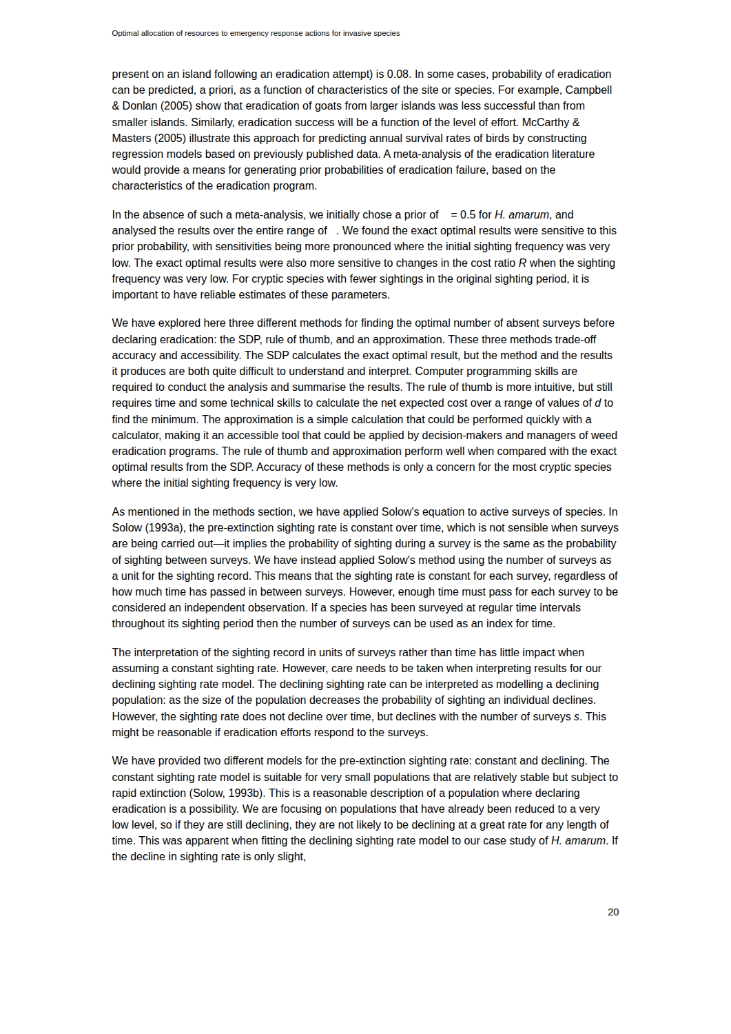Optimal allocation of resources to emergency response actions for invasive species
present on an island following an eradication attempt) is 0.08. In some cases, probability of eradication can be predicted, a priori, as a function of characteristics of the site or species. For example, Campbell & Donlan (2005) show that eradication of goats from larger islands was less successful than from smaller islands. Similarly, eradication success will be a function of the level of effort. McCarthy & Masters (2005) illustrate this approach for predicting annual survival rates of birds by constructing regression models based on previously published data. A meta-analysis of the eradication literature would provide a means for generating prior probabilities of eradication failure, based on the characteristics of the eradication program.
In the absence of such a meta-analysis, we initially chose a prior of = 0.5 for H. amarum, and analysed the results over the entire range of . We found the exact optimal results were sensitive to this prior probability, with sensitivities being more pronounced where the initial sighting frequency was very low. The exact optimal results were also more sensitive to changes in the cost ratio R when the sighting frequency was very low. For cryptic species with fewer sightings in the original sighting period, it is important to have reliable estimates of these parameters.
We have explored here three different methods for finding the optimal number of absent surveys before declaring eradication: the SDP, rule of thumb, and an approximation. These three methods trade-off accuracy and accessibility. The SDP calculates the exact optimal result, but the method and the results it produces are both quite difficult to understand and interpret. Computer programming skills are required to conduct the analysis and summarise the results. The rule of thumb is more intuitive, but still requires time and some technical skills to calculate the net expected cost over a range of values of d to find the minimum. The approximation is a simple calculation that could be performed quickly with a calculator, making it an accessible tool that could be applied by decision-makers and managers of weed eradication programs. The rule of thumb and approximation perform well when compared with the exact optimal results from the SDP. Accuracy of these methods is only a concern for the most cryptic species where the initial sighting frequency is very low.
As mentioned in the methods section, we have applied Solow's equation to active surveys of species. In Solow (1993a), the pre-extinction sighting rate is constant over time, which is not sensible when surveys are being carried out—it implies the probability of sighting during a survey is the same as the probability of sighting between surveys. We have instead applied Solow's method using the number of surveys as a unit for the sighting record. This means that the sighting rate is constant for each survey, regardless of how much time has passed in between surveys. However, enough time must pass for each survey to be considered an independent observation. If a species has been surveyed at regular time intervals throughout its sighting period then the number of surveys can be used as an index for time.
The interpretation of the sighting record in units of surveys rather than time has little impact when assuming a constant sighting rate. However, care needs to be taken when interpreting results for our declining sighting rate model. The declining sighting rate can be interpreted as modelling a declining population: as the size of the population decreases the probability of sighting an individual declines. However, the sighting rate does not decline over time, but declines with the number of surveys s. This might be reasonable if eradication efforts respond to the surveys.
We have provided two different models for the pre-extinction sighting rate: constant and declining. The constant sighting rate model is suitable for very small populations that are relatively stable but subject to rapid extinction (Solow, 1993b). This is a reasonable description of a population where declaring eradication is a possibility. We are focusing on populations that have already been reduced to a very low level, so if they are still declining, they are not likely to be declining at a great rate for any length of time. This was apparent when fitting the declining sighting rate model to our case study of H. amarum. If the decline in sighting rate is only slight,
20